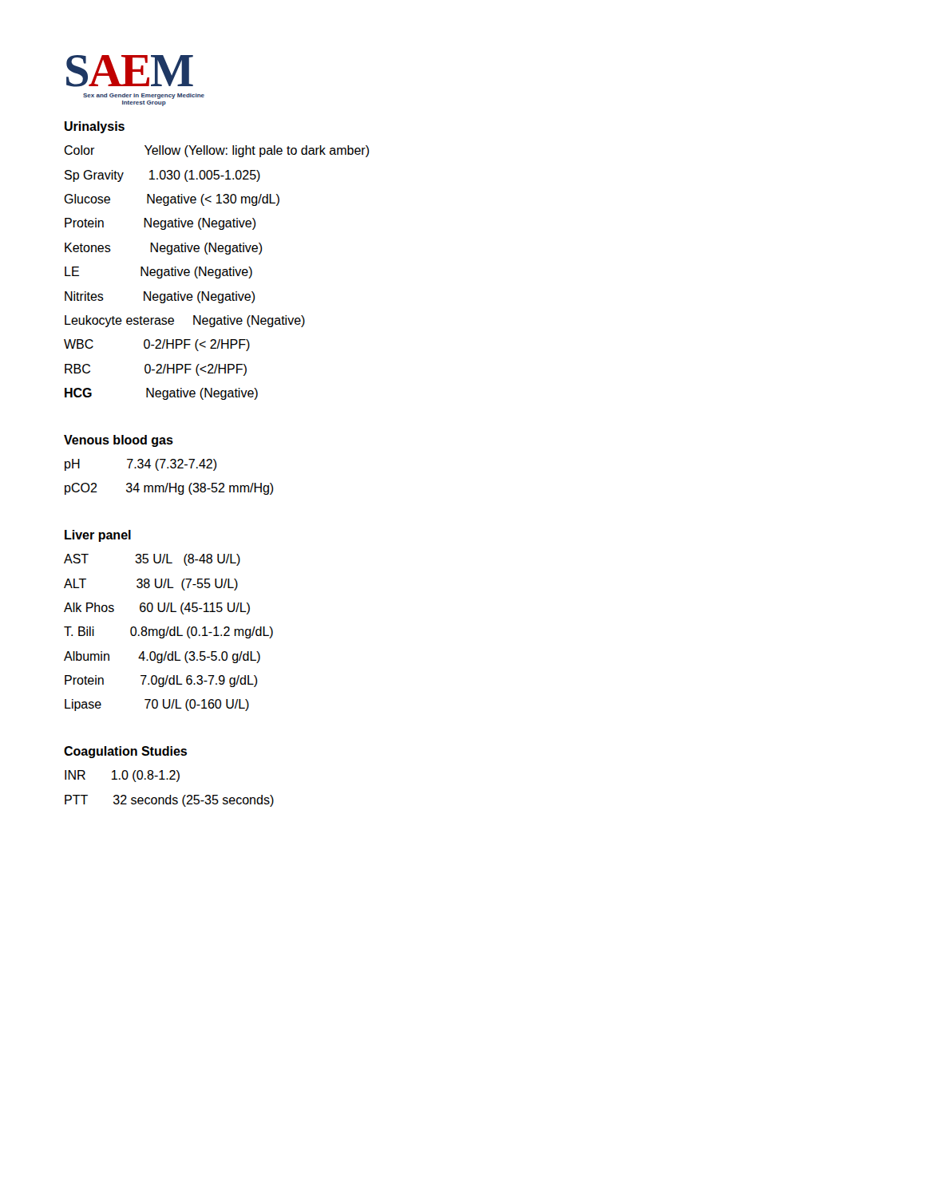SAE M
Sex and Gender in Emergency Medicine
Interest Group
Urinalysis
Color Yellow (Yellow: light pale to dark amber)
Sp Gravity 1.030 (1.005-1.025)
Glucose Negative (< 130 mg/dL)
Protein Negative (Negative)
Ketones Negative (Negative)
LE Negative (Negative)
Nitrites Negative (Negative)
Leukocyte esterase Negative (Negative)
WBC 0-2/HPF (< 2/HPF)
RBC 0-2/HPF (<2/HPF)
HCG Negative (Negative)
Venous blood gas
pH 7.34 (7.32-7.42)
pCO2 34 mm/Hg (38-52 mm/Hg)
Liver panel
AST 35 U/L (8-48 U/L)
ALT 38 U/L (7-55 U/L)
Alk Phos 60 U/L (45-115 U/L)
T. Bili 0.8mg/dL (0.1-1.2 mg/dL)
Albumin 4.0g/dL (3.5-5.0 g/dL)
Protein 7.0g/dL 6.3-7.9 g/dL)
Lipase 70 U/L (0-160 U/L)
Coagulation Studies
INR 1.0 (0.8-1.2)
PTT 32 seconds (25-35 seconds)